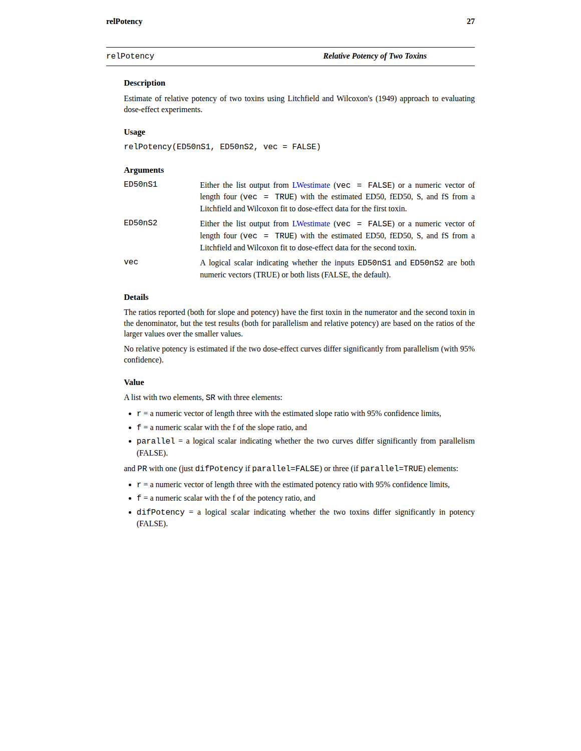relPotency 27
relPotency Relative Potency of Two Toxins
Description
Estimate of relative potency of two toxins using Litchfield and Wilcoxon's (1949) approach to evaluating dose-effect experiments.
Usage
relPotency(ED50nS1, ED50nS2, vec = FALSE)
Arguments
ED50nS1
Either the list output from LWestimate (vec = FALSE) or a numeric vector of length four (vec = TRUE) with the estimated ED50, fED50, S, and fS from a Litchfield and Wilcoxon fit to dose-effect data for the first toxin.
ED50nS2
Either the list output from LWestimate (vec = FALSE) or a numeric vector of length four (vec = TRUE) with the estimated ED50, fED50, S, and fS from a Litchfield and Wilcoxon fit to dose-effect data for the second toxin.
vec
A logical scalar indicating whether the inputs ED50nS1 and ED50nS2 are both numeric vectors (TRUE) or both lists (FALSE, the default).
Details
The ratios reported (both for slope and potency) have the first toxin in the numerator and the second toxin in the denominator, but the test results (both for parallelism and relative potency) are based on the ratios of the larger values over the smaller values.
No relative potency is estimated if the two dose-effect curves differ significantly from parallelism (with 95% confidence).
Value
A list with two elements, SR with three elements:
r = a numeric vector of length three with the estimated slope ratio with 95% confidence limits,
f = a numeric scalar with the f of the slope ratio, and
parallel = a logical scalar indicating whether the two curves differ significantly from parallelism (FALSE).
and PR with one (just difPotency if parallel=FALSE) or three (if parallel=TRUE) elements:
r = a numeric vector of length three with the estimated potency ratio with 95% confidence limits,
f = a numeric scalar with the f of the potency ratio, and
difPotency = a logical scalar indicating whether the two toxins differ significantly in potency (FALSE).